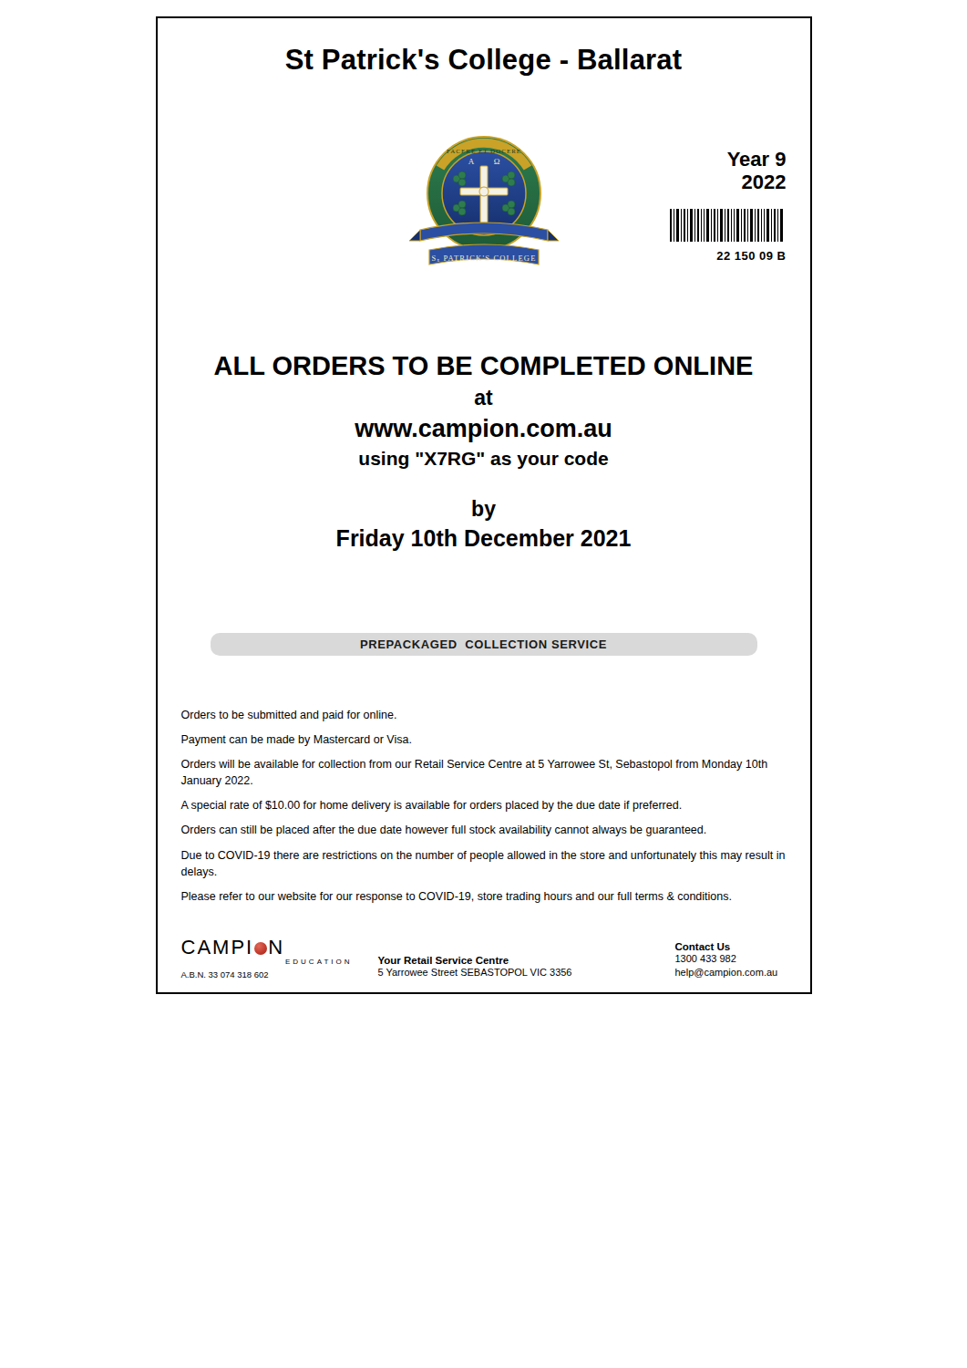St Patrick's College - Ballarat
FACERE ET DOCERE A Ω Sₓ PATRICK'S COLLEGE
Year 9
2022
22 150 09 B
ALL ORDERS TO BE COMPLETED ONLINE
at
www.campion.com.au
using "X7RG" as your code
by
Friday 10th December 2021
PREPACKAGED COLLECTION SERVICE
Orders to be submitted and paid for online.
Payment can be made by Mastercard or Visa.
Orders will be available for collection from our Retail Service Centre at 5 Yarrowee St, Sebastopol from Monday 10th January 2022.
A special rate of $10.00 for home delivery is available for orders placed by the due date if preferred.
Orders can still be placed after the due date however full stock availability cannot always be guaranteed.
Due to COVID-19 there are restrictions on the number of people allowed in the store and unfortunately this may result in delays.
Please refer to our website for our response to COVID-19, store trading hours and our full terms & conditions.
CAMPI N
EDUCATION
A.B.N. 33 074 318 602
Your Retail Service Centre
5 Yarrowee Street SEBASTOPOL VIC 3356
Contact Us
1300 433 982
help@campion.com.au